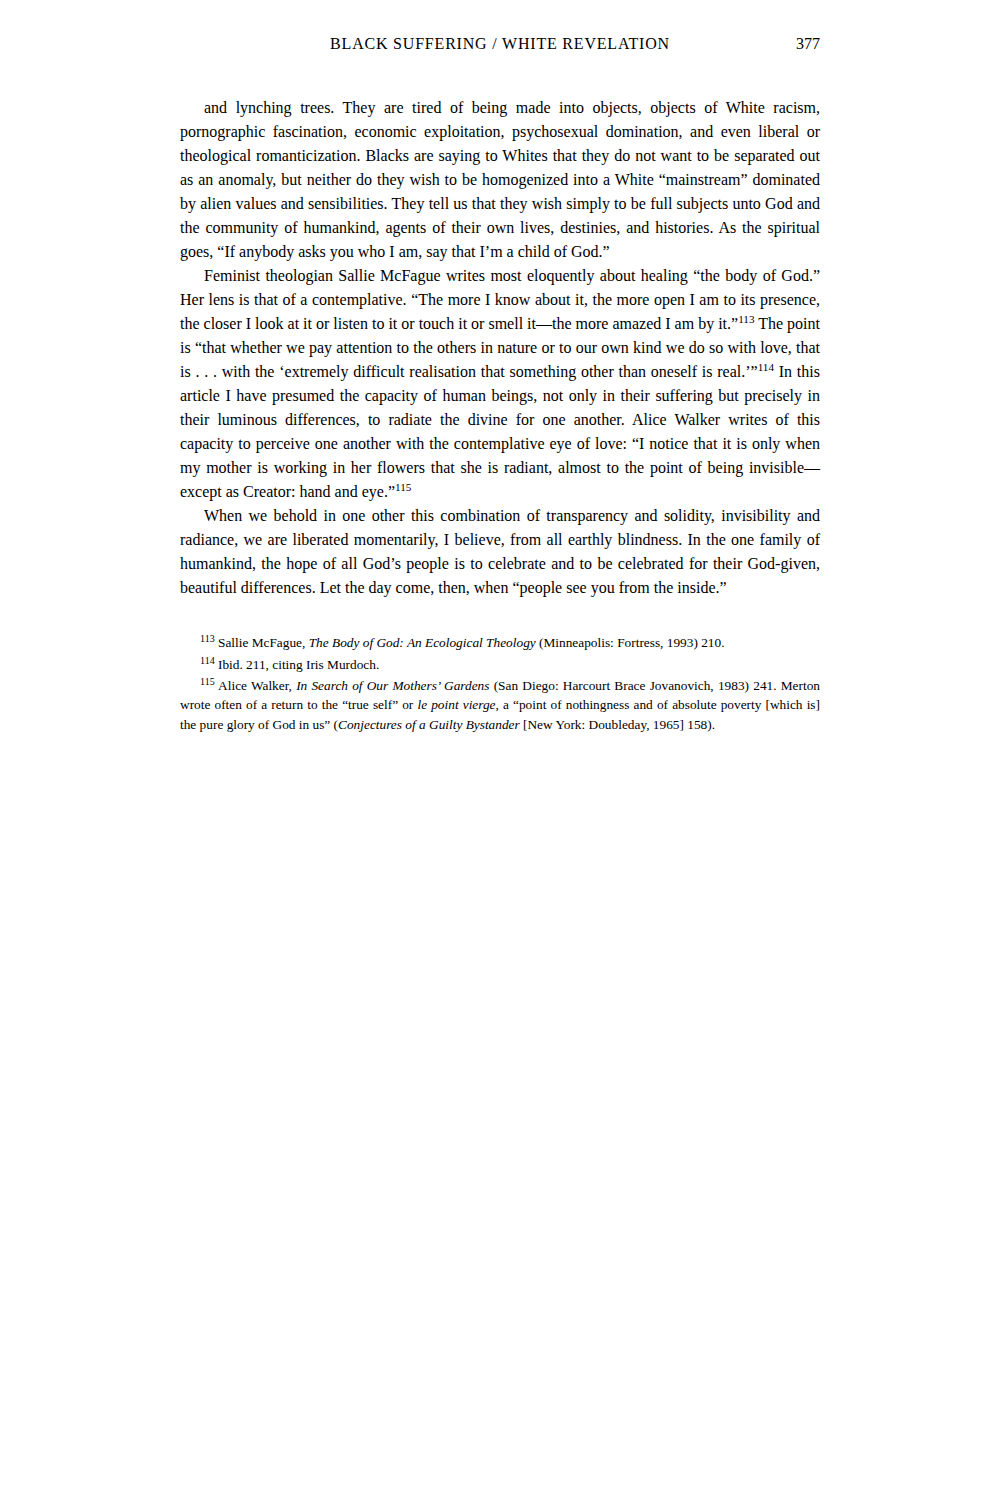BLACK SUFFERING / WHITE REVELATION 377
and lynching trees. They are tired of being made into objects, objects of White racism, pornographic fascination, economic exploitation, psychosexual domination, and even liberal or theological romanticization. Blacks are saying to Whites that they do not want to be separated out as an anomaly, but neither do they wish to be homogenized into a White “mainstream” dominated by alien values and sensibilities. They tell us that they wish simply to be full subjects unto God and the community of humankind, agents of their own lives, destinies, and histories. As the spiritual goes, “If anybody asks you who I am, say that I’m a child of God.”
Feminist theologian Sallie McFague writes most eloquently about healing “the body of God.” Her lens is that of a contemplative. “The more I know about it, the more open I am to its presence, the closer I look at it or listen to it or touch it or smell it—the more amazed I am by it.”113 The point is “that whether we pay attention to the others in nature or to our own kind we do so with love, that is . . . with the ‘extremely difficult realisation that something other than oneself is real.’”114 In this article I have presumed the capacity of human beings, not only in their suffering but precisely in their luminous differences, to radiate the divine for one another. Alice Walker writes of this capacity to perceive one another with the contemplative eye of love: “I notice that it is only when my mother is working in her flowers that she is radiant, almost to the point of being invisible—except as Creator: hand and eye.”115
When we behold in one other this combination of transparency and solidity, invisibility and radiance, we are liberated momentarily, I believe, from all earthly blindness. In the one family of humankind, the hope of all God’s people is to celebrate and to be celebrated for their God-given, beautiful differences. Let the day come, then, when “people see you from the inside.”
113 Sallie McFague, The Body of God: An Ecological Theology (Minneapolis: Fortress, 1993) 210.
114 Ibid. 211, citing Iris Murdoch.
115 Alice Walker, In Search of Our Mothers’ Gardens (San Diego: Harcourt Brace Jovanovich, 1983) 241. Merton wrote often of a return to the “true self” or le point vierge, a “point of nothingness and of absolute poverty [which is] the pure glory of God in us” (Conjectures of a Guilty Bystander [New York: Doubleday, 1965] 158).